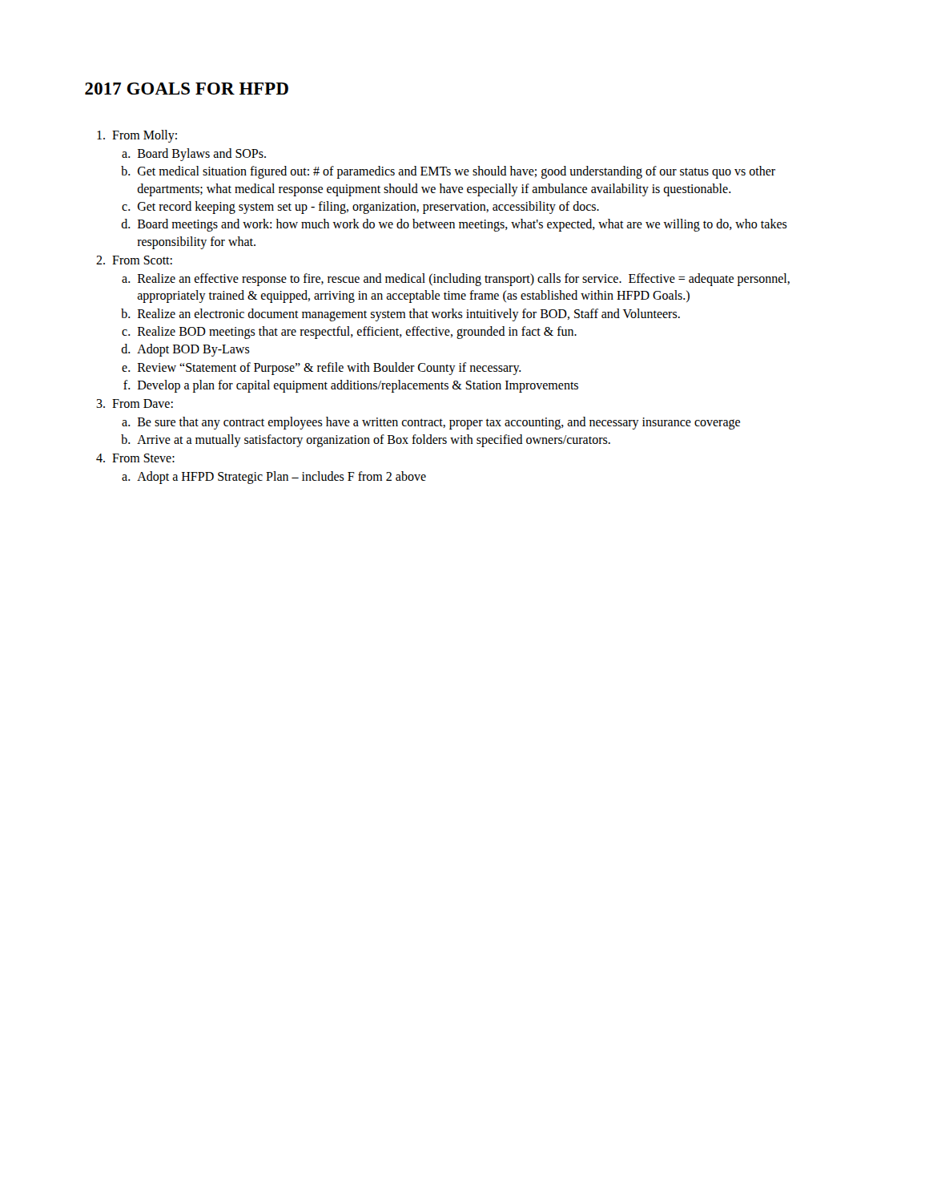2017 GOALS FOR HFPD
From Molly:
Board Bylaws and SOPs.
Get medical situation figured out: # of paramedics and EMTs we should have; good understanding of our status quo vs other departments; what medical response equipment should we have especially if ambulance availability is questionable.
Get record keeping system set up - filing, organization, preservation, accessibility of docs.
Board meetings and work: how much work do we do between meetings, what's expected, what are we willing to do, who takes responsibility for what.
From Scott:
Realize an effective response to fire, rescue and medical (including transport) calls for service. Effective = adequate personnel, appropriately trained & equipped, arriving in an acceptable time frame (as established within HFPD Goals.)
Realize an electronic document management system that works intuitively for BOD, Staff and Volunteers.
Realize BOD meetings that are respectful, efficient, effective, grounded in fact & fun.
Adopt BOD By-Laws
Review “Statement of Purpose” & refile with Boulder County if necessary.
Develop a plan for capital equipment additions/replacements & Station Improvements
From Dave:
Be sure that any contract employees have a written contract, proper tax accounting, and necessary insurance coverage
Arrive at a mutually satisfactory organization of Box folders with specified owners/curators.
From Steve:
Adopt a HFPD Strategic Plan – includes F from 2 above